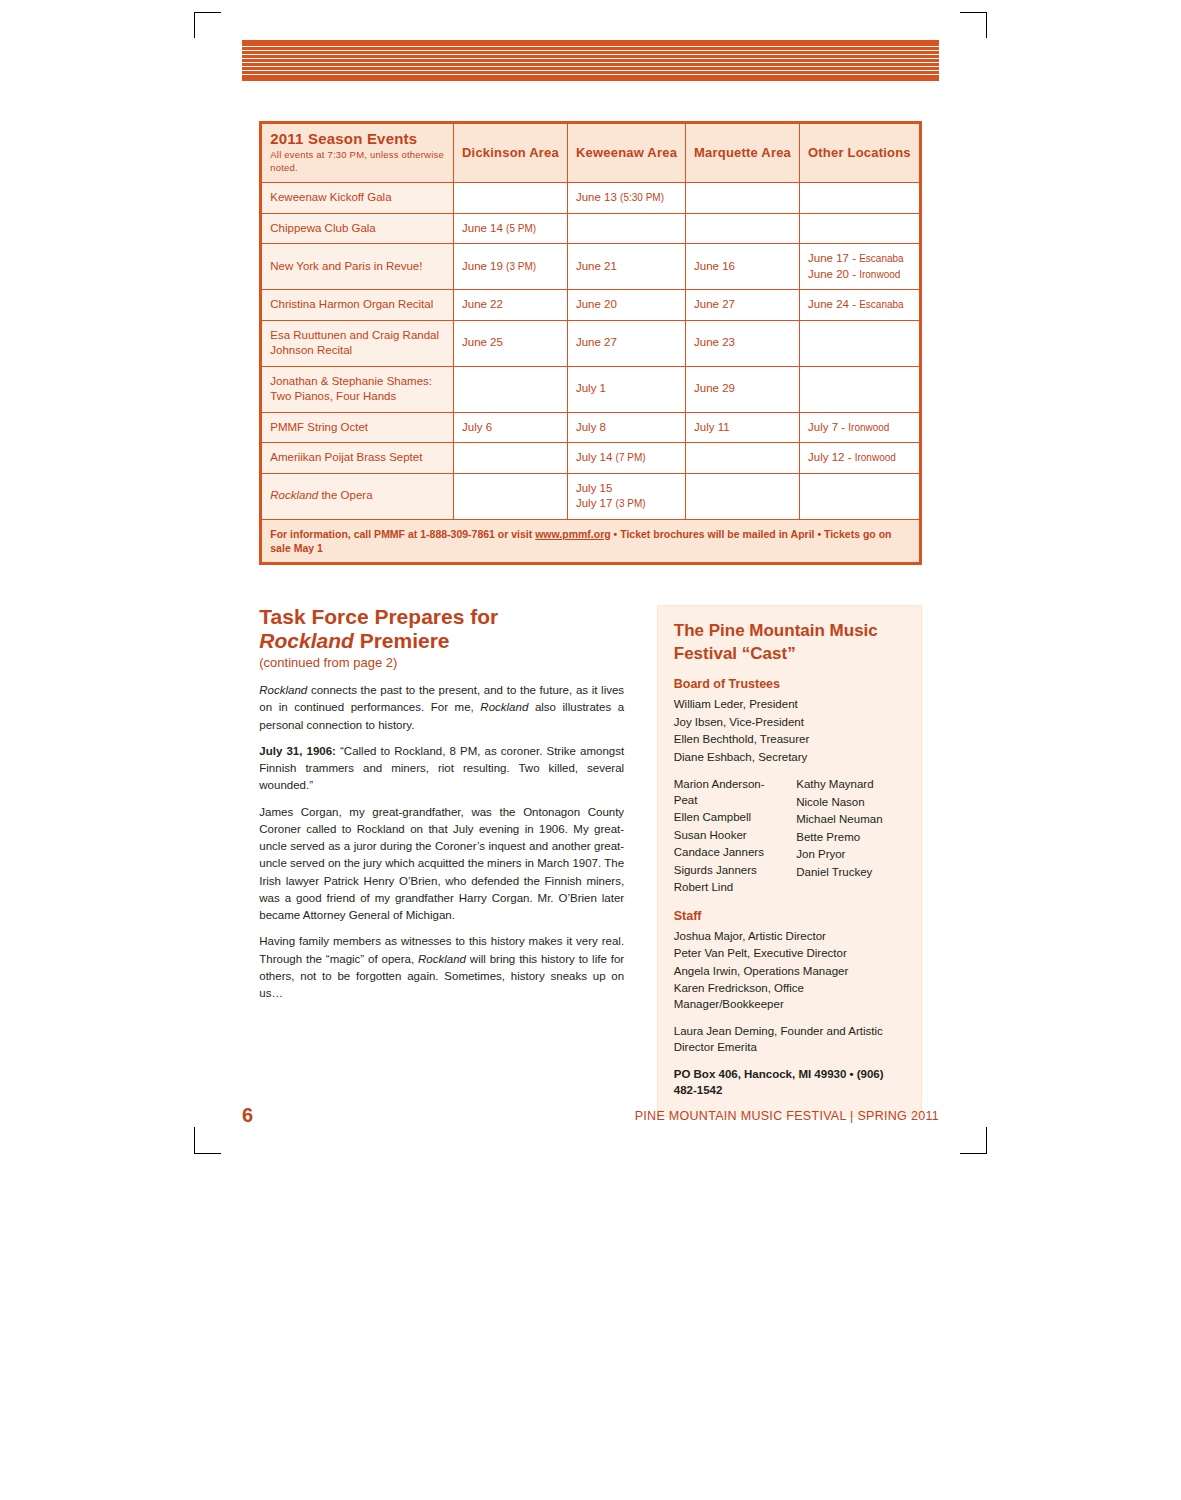| 2011 Season Events All events at 7:30 PM, unless otherwise noted. | Dickinson Area | Keweenaw Area | Marquette Area | Other Locations |
| --- | --- | --- | --- | --- |
| Keweenaw Kickoff Gala | | June 13 (5:30 PM) | | |
| Chippewa Club Gala | June 14 (5 PM) | | | |
| New York and Paris in Revue! | June 19 (3 PM) | June 21 | June 16 | June 17 - Escanaba June 20 - Ironwood |
| Christina Harmon Organ Recital | June 22 | June 20 | June 27 | June 24 - Escanaba |
| Esa Ruuttunen and Craig Randal Johnson Recital | June 25 | June 27 | June 23 | |
| Jonathan & Stephanie Shames: Two Pianos, Four Hands | | July 1 | June 29 | |
| PMMF String Octet | July 6 | July 8 | July 11 | July 7 - Ironwood |
| Ameriikan Poijat Brass Septet | | July 14 (7 PM) | | July 12 - Ironwood |
| Rockland the Opera | | July 15 July 17 (3 PM) | | |
| For information, call PMMF at 1-888-309-7861 or visit www.pmmf.org • Ticket brochures will be mailed in April • Tickets go on sale May 1 |
Task Force Prepares for
Rockland Premiere
(continued from page 2)
Rockland connects the past to the present, and to the future, as it lives on in continued performances. For me, Rockland also illustrates a personal connection to history.
July 31, 1906: “Called to Rockland, 8 PM, as coroner. Strike amongst Finnish trammers and miners, riot resulting. Two killed, several wounded.”
James Corgan, my great-grandfather, was the Ontonagon County Coroner called to Rockland on that July evening in 1906. My great-uncle served as a juror during the Coroner’s inquest and another great-uncle served on the jury which acquitted the miners in March 1907. The Irish lawyer Patrick Henry O’Brien, who defended the Finnish miners, was a good friend of my grandfather Harry Corgan. Mr. O’Brien later became Attorney General of Michigan.
Having family members as witnesses to this history makes it very real. Through the “magic” of opera, Rockland will bring this history to life for others, not to be forgotten again. Sometimes, history sneaks up on us…
The Pine Mountain Music Festival “Cast”
Board of Trustees
William Leder, President
Joy Ibsen, Vice-President
Ellen Bechthold, Treasurer
Diane Eshbach, Secretary
Marion Anderson-Peat
Ellen Campbell
Susan Hooker
Candace Janners
Sigurds Janners
Robert Lind
Kathy Maynard
Nicole Nason
Michael Neuman
Bette Premo
Jon Pryor
Daniel Truckey
Staff
Joshua Major, Artistic Director
Peter Van Pelt, Executive Director
Angela Irwin, Operations Manager
Karen Fredrickson, Office Manager/Bookkeeper
Laura Jean Deming, Founder and Artistic Director Emerita
PO Box 406, Hancock, MI 49930 • (906) 482-1542
6
PINE MOUNTAIN MUSIC FESTIVAL | SPRING 2011